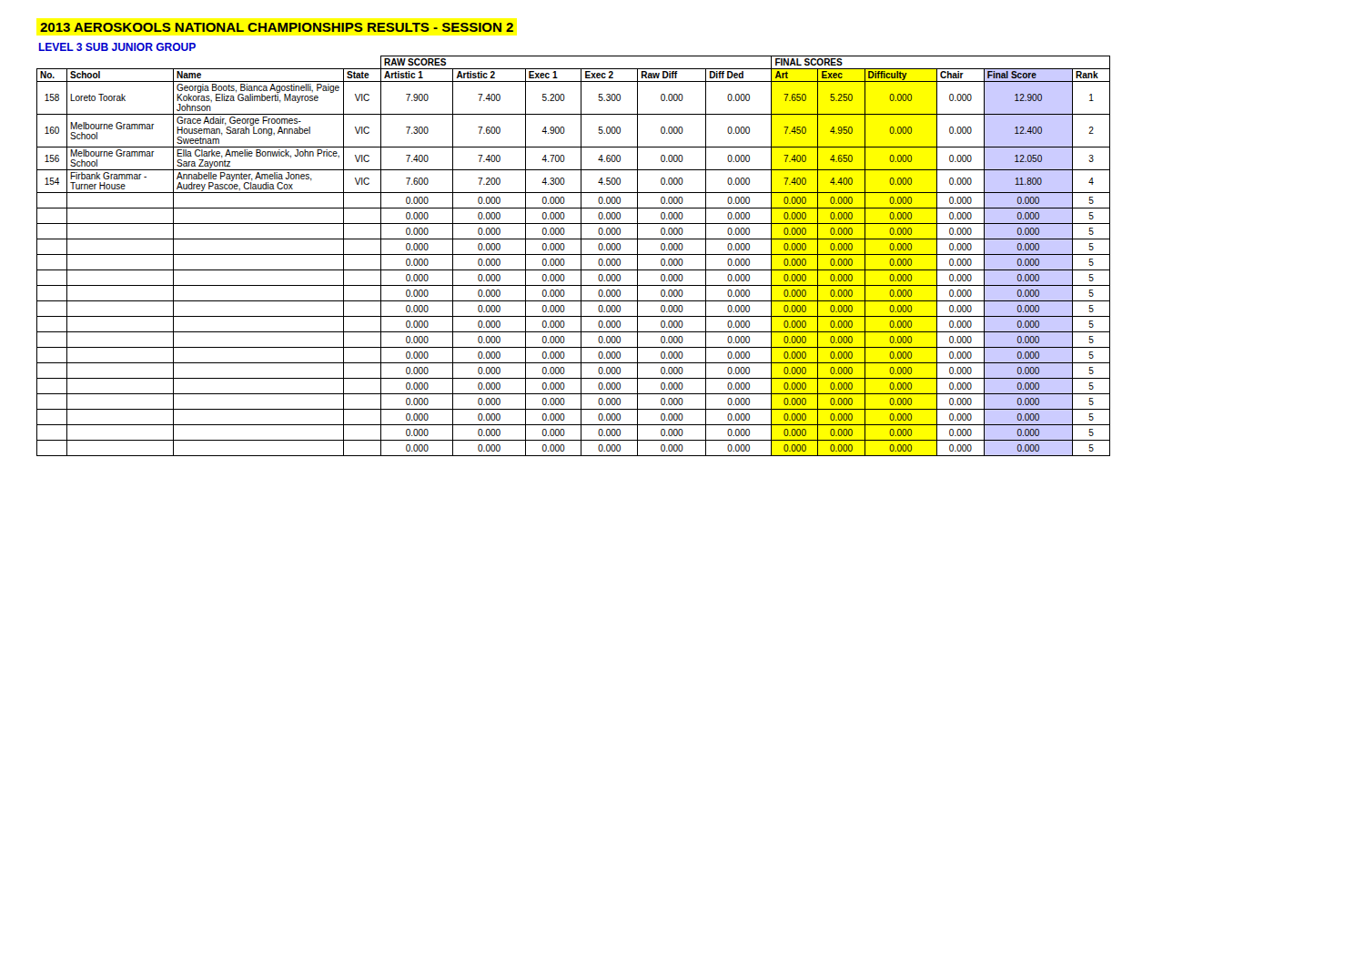2013 AEROSKOOLS NATIONAL CHAMPIONSHIPS RESULTS - SESSION 2
LEVEL 3 SUB JUNIOR GROUP
| | RAW SCORES | FINAL SCORES |
| --- | --- | --- |
| No. | School | Name | State | Artistic 1 | Artistic 2 | Exec 1 | Exec 2 | Raw Diff | Diff Ded | Art | Exec | Difficulty | Chair | Final Score | Rank |
| 158 | Loreto Toorak | Georgia Boots, Bianca Agostinelli, Paige Kokoras, Eliza Galimberti, Mayrose Johnson | VIC | 7.900 | 7.400 | 5.200 | 5.300 | 0.000 | 0.000 | 7.650 | 5.250 | 0.000 | 0.000 | 12.900 | 1 |
| 160 | Melbourne Grammar School | Grace Adair, George Froomes-Houseman, Sarah Long, Annabel Sweetnam | VIC | 7.300 | 7.600 | 4.900 | 5.000 | 0.000 | 0.000 | 7.450 | 4.950 | 0.000 | 0.000 | 12.400 | 2 |
| 156 | Melbourne Grammar School | Ella Clarke, Amelie Bonwick, John Price, Sara Zayontz | VIC | 7.400 | 7.400 | 4.700 | 4.600 | 0.000 | 0.000 | 7.400 | 4.650 | 0.000 | 0.000 | 12.050 | 3 |
| 154 | Firbank Grammar - Turner House | Annabelle Paynter, Amelia Jones, Audrey Pascoe, Claudia Cox | VIC | 7.600 | 7.200 | 4.300 | 4.500 | 0.000 | 0.000 | 7.400 | 4.400 | 0.000 | 0.000 | 11.800 | 4 |
| | | | | 0.000 | 0.000 | 0.000 | 0.000 | 0.000 | 0.000 | 0.000 | 0.000 | 0.000 | 0.000 | 0.000 | 5 |
| | | | | 0.000 | 0.000 | 0.000 | 0.000 | 0.000 | 0.000 | 0.000 | 0.000 | 0.000 | 0.000 | 0.000 | 5 |
| | | | | 0.000 | 0.000 | 0.000 | 0.000 | 0.000 | 0.000 | 0.000 | 0.000 | 0.000 | 0.000 | 0.000 | 5 |
| | | | | 0.000 | 0.000 | 0.000 | 0.000 | 0.000 | 0.000 | 0.000 | 0.000 | 0.000 | 0.000 | 0.000 | 5 |
| | | | | 0.000 | 0.000 | 0.000 | 0.000 | 0.000 | 0.000 | 0.000 | 0.000 | 0.000 | 0.000 | 0.000 | 5 |
| | | | | 0.000 | 0.000 | 0.000 | 0.000 | 0.000 | 0.000 | 0.000 | 0.000 | 0.000 | 0.000 | 0.000 | 5 |
| | | | | 0.000 | 0.000 | 0.000 | 0.000 | 0.000 | 0.000 | 0.000 | 0.000 | 0.000 | 0.000 | 0.000 | 5 |
| | | | | 0.000 | 0.000 | 0.000 | 0.000 | 0.000 | 0.000 | 0.000 | 0.000 | 0.000 | 0.000 | 0.000 | 5 |
| | | | | 0.000 | 0.000 | 0.000 | 0.000 | 0.000 | 0.000 | 0.000 | 0.000 | 0.000 | 0.000 | 0.000 | 5 |
| | | | | 0.000 | 0.000 | 0.000 | 0.000 | 0.000 | 0.000 | 0.000 | 0.000 | 0.000 | 0.000 | 0.000 | 5 |
| | | | | 0.000 | 0.000 | 0.000 | 0.000 | 0.000 | 0.000 | 0.000 | 0.000 | 0.000 | 0.000 | 0.000 | 5 |
| | | | | 0.000 | 0.000 | 0.000 | 0.000 | 0.000 | 0.000 | 0.000 | 0.000 | 0.000 | 0.000 | 0.000 | 5 |
| | | | | 0.000 | 0.000 | 0.000 | 0.000 | 0.000 | 0.000 | 0.000 | 0.000 | 0.000 | 0.000 | 0.000 | 5 |
| | | | | 0.000 | 0.000 | 0.000 | 0.000 | 0.000 | 0.000 | 0.000 | 0.000 | 0.000 | 0.000 | 0.000 | 5 |
| | | | | 0.000 | 0.000 | 0.000 | 0.000 | 0.000 | 0.000 | 0.000 | 0.000 | 0.000 | 0.000 | 0.000 | 5 |
| | | | | 0.000 | 0.000 | 0.000 | 0.000 | 0.000 | 0.000 | 0.000 | 0.000 | 0.000 | 0.000 | 0.000 | 5 |
| | | | | 0.000 | 0.000 | 0.000 | 0.000 | 0.000 | 0.000 | 0.000 | 0.000 | 0.000 | 0.000 | 0.000 | 5 |